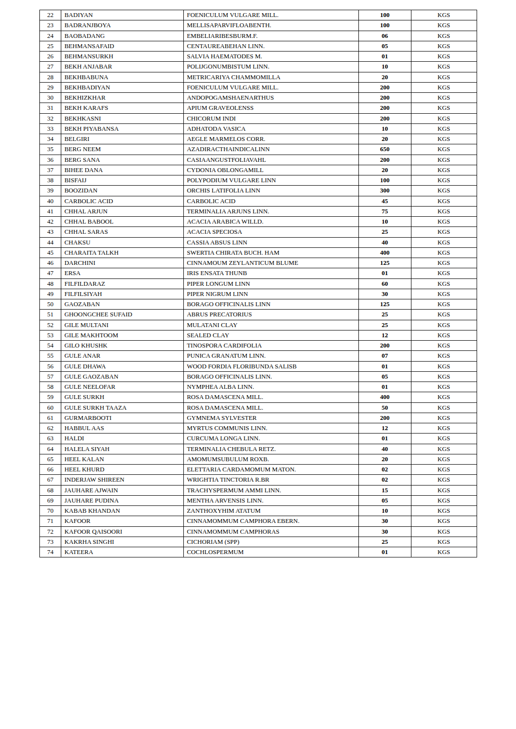| 22 | BADIYAN | FOENICULUM VULGARE MILL. | 100 | KGS |
| 23 | BADRANJBOYA | MELLISAPARVIFLOABENTH. | 100 | KGS |
| 24 | BAOBADANG | EMBELIARIBESBURM.F. | 06 | KGS |
| 25 | BEHMANSAFAID | CENTAUREABEHAN LINN. | 05 | KGS |
| 26 | BEHMANSURKH | SALVIA HAEMATODES M. | 01 | KGS |
| 27 | BEKH ANJABAR | POLIJGONUMBISTUM LINN. | 10 | KGS |
| 28 | BEKHBABUNA | METRICARIYA CHAMMOMILLA | 20 | KGS |
| 29 | BEKHBADIYAN | FOENICULUM VULGARE MILL. | 200 | KGS |
| 30 | BEKHIZKHAR | ANDOPOGAMSHAENARTHUS | 200 | KGS |
| 31 | BEKH KARAFS | APIUM GRAVEOLENSS | 200 | KGS |
| 32 | BEKHKASNI | CHICORUM INDI | 200 | KGS |
| 33 | BEKH PIYABANSA | ADHATODA VASICA | 10 | KGS |
| 34 | BELGIRI | AEGLE MARMELOS CORR. | 20 | KGS |
| 35 | BERG NEEM | AZADIRACTHAINDICALINN | 650 | KGS |
| 36 | BERG SANA | CASIAANGUSTFOLIAVAHL | 200 | KGS |
| 37 | BIHEE DANA | CYDONIA OBLONGAMILL | 20 | KGS |
| 38 | BISFAIJ | POLYPODIUM VULGARE LINN | 100 | KGS |
| 39 | BOOZIDAN | ORCHIS LATIFOLIA LINN | 300 | KGS |
| 40 | CARBOLIC ACID | CARBOLIC ACID | 45 | KGS |
| 41 | CHHAL ARJUN | TERMINALIA ARJUNS LINN. | 75 | KGS |
| 42 | CHHAL BABOOL | ACACIA ARABICA WILLD. | 10 | KGS |
| 43 | CHHAL SARAS | ACACIA SPECIOSA | 25 | KGS |
| 44 | CHAKSU | CASSIA ABSUS LINN | 40 | KGS |
| 45 | CHARAITA TALKH | SWERTIA CHIRATA BUCH. HAM | 400 | KGS |
| 46 | DARCHINI | CINNAMOUM ZEYLANTICUM BLUME | 125 | KGS |
| 47 | ERSA | IRIS ENSATA THUNB | 01 | KGS |
| 48 | FILFILDARAZ | PIPER LONGUM LINN | 60 | KGS |
| 49 | FILFILSIYAH | PIPER NIGRUM LINN | 30 | KGS |
| 50 | GAOZABAN | BORAGO OFFICINALIS LINN | 125 | KGS |
| 51 | GHOONGCHEE SUFAID | ABRUS PRECATORIUS | 25 | KGS |
| 52 | GILE MULTANI | MULATANI CLAY | 25 | KGS |
| 53 | GILE MAKHTOOM | SEALED CLAY | 12 | KGS |
| 54 | GILO KHUSHK | TINOSPORA CARDIFOLIA | 200 | KGS |
| 55 | GULE ANAR | PUNICA GRANATUM LINN. | 07 | KGS |
| 56 | GULE DHAWA | WOOD FORDIA FLORIBUNDA SALISB | 01 | KGS |
| 57 | GULE GAOZABAN | BORAGO OFFICINALIS LINN. | 05 | KGS |
| 58 | GULE NEELOFAR | NYMPHEA ALBA LINN. | 01 | KGS |
| 59 | GULE SURKH | ROSA DAMASCENA MILL. | 400 | KGS |
| 60 | GULE SURKH TAAZA | ROSA DAMASCENA MILL. | 50 | KGS |
| 61 | GURMARBOOTI | GYMNEMA SYLVESTER | 200 | KGS |
| 62 | HABBUL AAS | MYRTUS COMMUNIS LINN. | 12 | KGS |
| 63 | HALDI | CURCUMA LONGA LINN. | 01 | KGS |
| 64 | HALELA SIYAH | TERMINALIA CHEBULA RETZ. | 40 | KGS |
| 65 | HEEL KALAN | AMOMUMSUBULUM ROXB. | 20 | KGS |
| 66 | HEEL KHURD | ELETTARIA CARDAMOMUM MATON. | 02 | KGS |
| 67 | INDERJAW SHIREEN | WRIGHTIA TINCTORIA R.BR | 02 | KGS |
| 68 | JAUHARE AJWAIN | TRACHYSPERMUM AMMI LINN. | 15 | KGS |
| 69 | JAUHARE PUDINA | MENTHA ARVENSIS LINN. | 05 | KGS |
| 70 | KABAB KHANDAN | ZANTHOXYHIM ATATUM | 10 | KGS |
| 71 | KAFOOR | CINNAMOMMUM CAMPHORA EBERN. | 30 | KGS |
| 72 | KAFOOR QAISOORI | CINNAMOMMUM CAMPHORAS | 30 | KGS |
| 73 | KAKRHA SINGHI | CICHORIAM (SPP) | 25 | KGS |
| 74 | KATEERA | COCHLOSPERMUM | 01 | KGS |